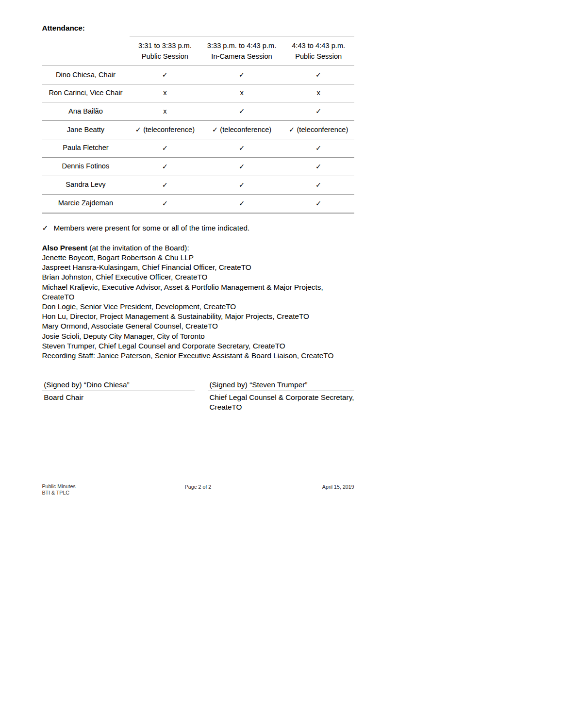Attendance:
| | 3:31 to 3:33 p.m. Public Session | 3:33 p.m. to 4:43 p.m. In-Camera Session | 4:43 to 4:43 p.m. Public Session |
| --- | --- | --- | --- |
| Dino Chiesa, Chair | ✓ | ✓ | ✓ |
| Ron Carinci, Vice Chair | x | x | x |
| Ana Bailão | x | ✓ | ✓ |
| Jane Beatty | ✓ (teleconference) | ✓ (teleconference) | ✓ (teleconference) |
| Paula Fletcher | ✓ | ✓ | ✓ |
| Dennis Fotinos | ✓ | ✓ | ✓ |
| Sandra Levy | ✓ | ✓ | ✓ |
| Marcie Zajdeman | ✓ | ✓ | ✓ |
✓ Members were present for some or all of the time indicated.
Also Present (at the invitation of the Board):
Jenette Boycott, Bogart Robertson & Chu LLP
Jaspreet Hansra-Kulasingam, Chief Financial Officer, CreateTO
Brian Johnston, Chief Executive Officer, CreateTO
Michael Kraljevic, Executive Advisor, Asset & Portfolio Management & Major Projects, CreateTO
Don Logie, Senior Vice President, Development, CreateTO
Hon Lu, Director, Project Management & Sustainability, Major Projects, CreateTO
Mary Ormond, Associate General Counsel, CreateTO
Josie Scioli, Deputy City Manager, City of Toronto
Steven Trumper, Chief Legal Counsel and Corporate Secretary, CreateTO
Recording Staff: Janice Paterson, Senior Executive Assistant & Board Liaison, CreateTO
| (Signed by) “Dino Chiesa” Board Chair | | (Signed by) “Steven Trumper” Chief Legal Counsel & Corporate Secretary, CreateTO |
| Public Minutes BTI & TPLC | Page 2 of 2 | April 15, 2019 |